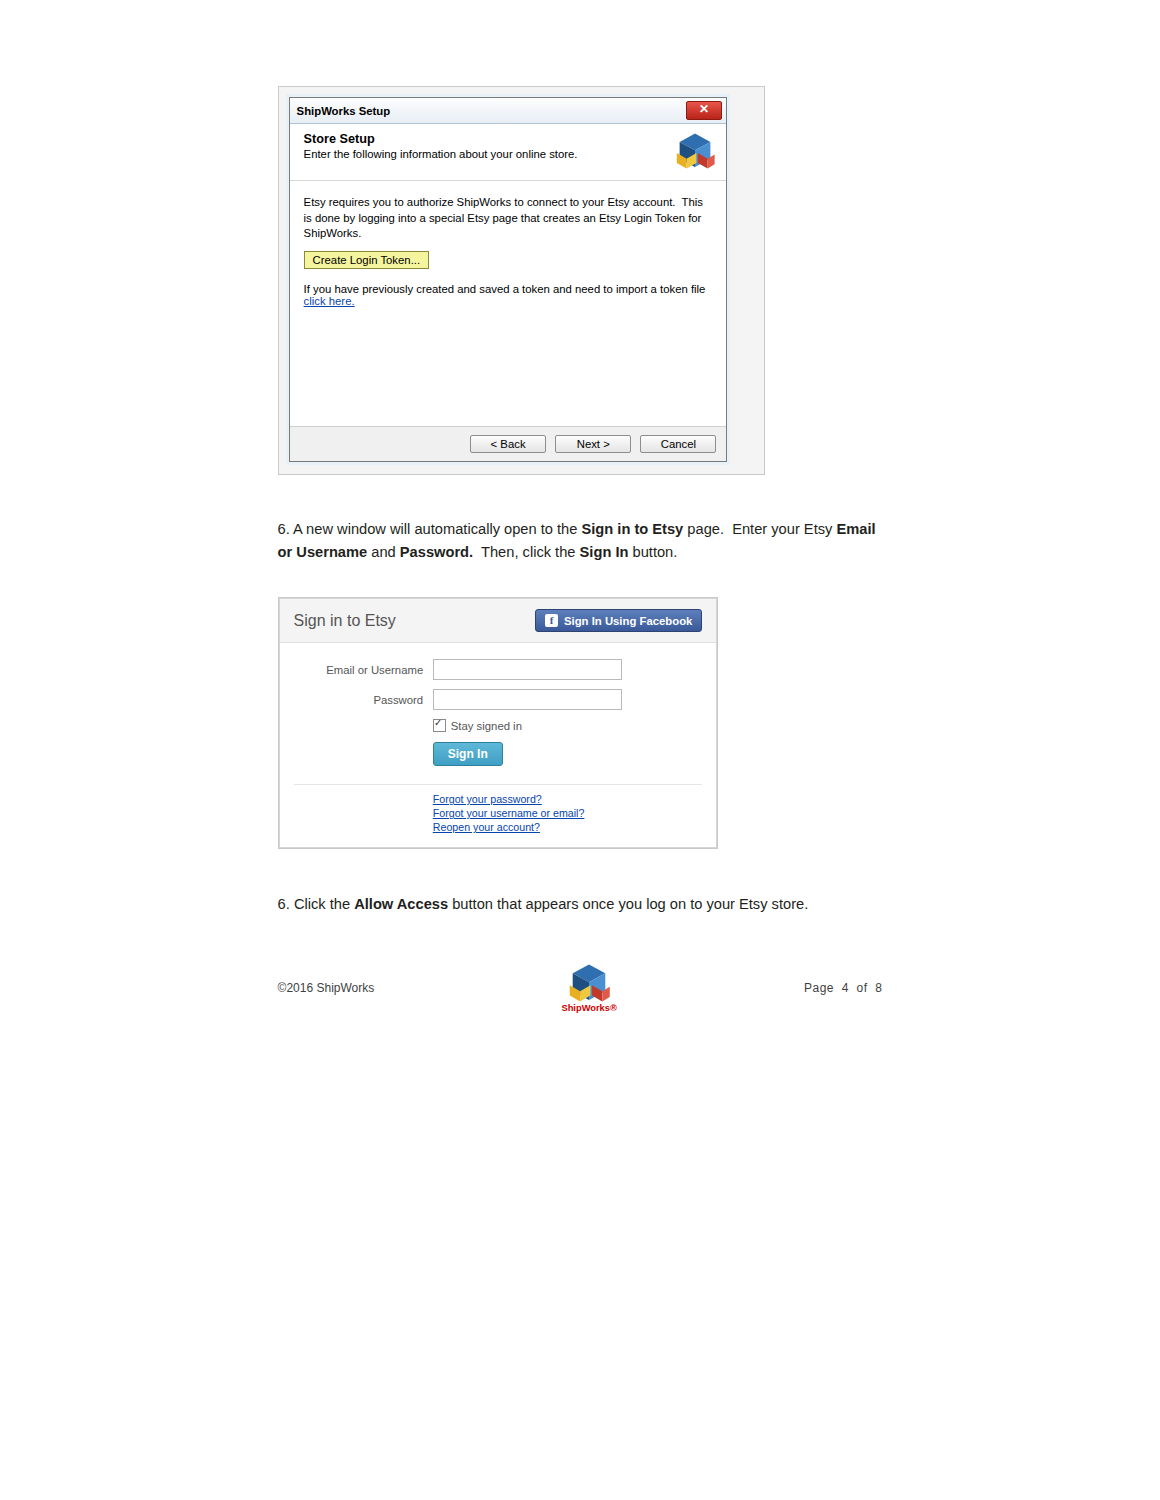ShipWorks Setup ✕
Store Setup
Enter the following information about your online store.
Etsy requires you to authorize ShipWorks to connect to your Etsy account. This is done by logging into a special Etsy page that creates an Etsy Login Token for ShipWorks.
Create Login Token...
If you have previously created and saved a token and need to import a token file click here.
< Back Next > Cancel
6. A new window will automatically open to the Sign in to Etsy page. Enter your Etsy Email or Username and Password. Then, click the Sign In button.
Sign in to Etsy
f Sign In Using Facebook
Email or Username
Password
Stay signed in
Sign In
Forgot your password? Forgot your username or email? Reopen your account?
6. Click the Allow Access button that appears once you log on to your Etsy store.
©2016 ShipWorks
ShipWorks®
Page 4 of 8